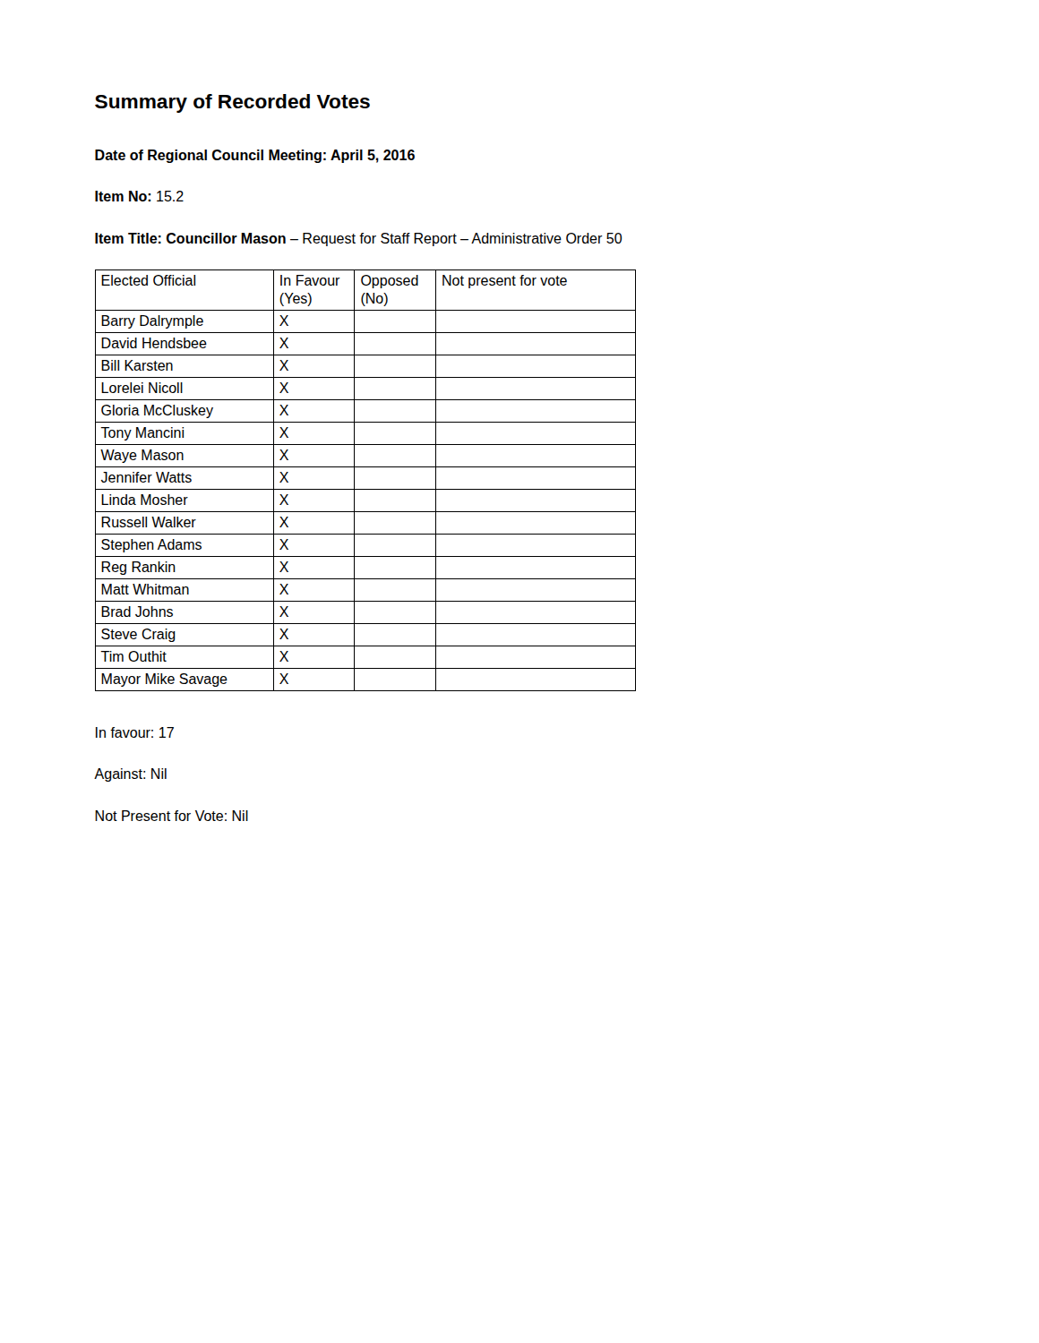Summary of Recorded Votes
Date of Regional Council Meeting: April 5, 2016
Item No: 15.2
Item Title: Councillor Mason – Request for Staff Report – Administrative Order 50
| Elected Official | In Favour (Yes) | Opposed (No) | Not present for vote |
| --- | --- | --- | --- |
| Barry Dalrymple | X | | |
| David Hendsbee | X | | |
| Bill Karsten | X | | |
| Lorelei Nicoll | X | | |
| Gloria McCluskey | X | | |
| Tony Mancini | X | | |
| Waye Mason | X | | |
| Jennifer Watts | X | | |
| Linda Mosher | X | | |
| Russell Walker | X | | |
| Stephen Adams | X | | |
| Reg Rankin | X | | |
| Matt Whitman | X | | |
| Brad Johns | X | | |
| Steve Craig | X | | |
| Tim Outhit | X | | |
| Mayor Mike Savage | X | | |
In favour: 17
Against: Nil
Not Present for Vote: Nil